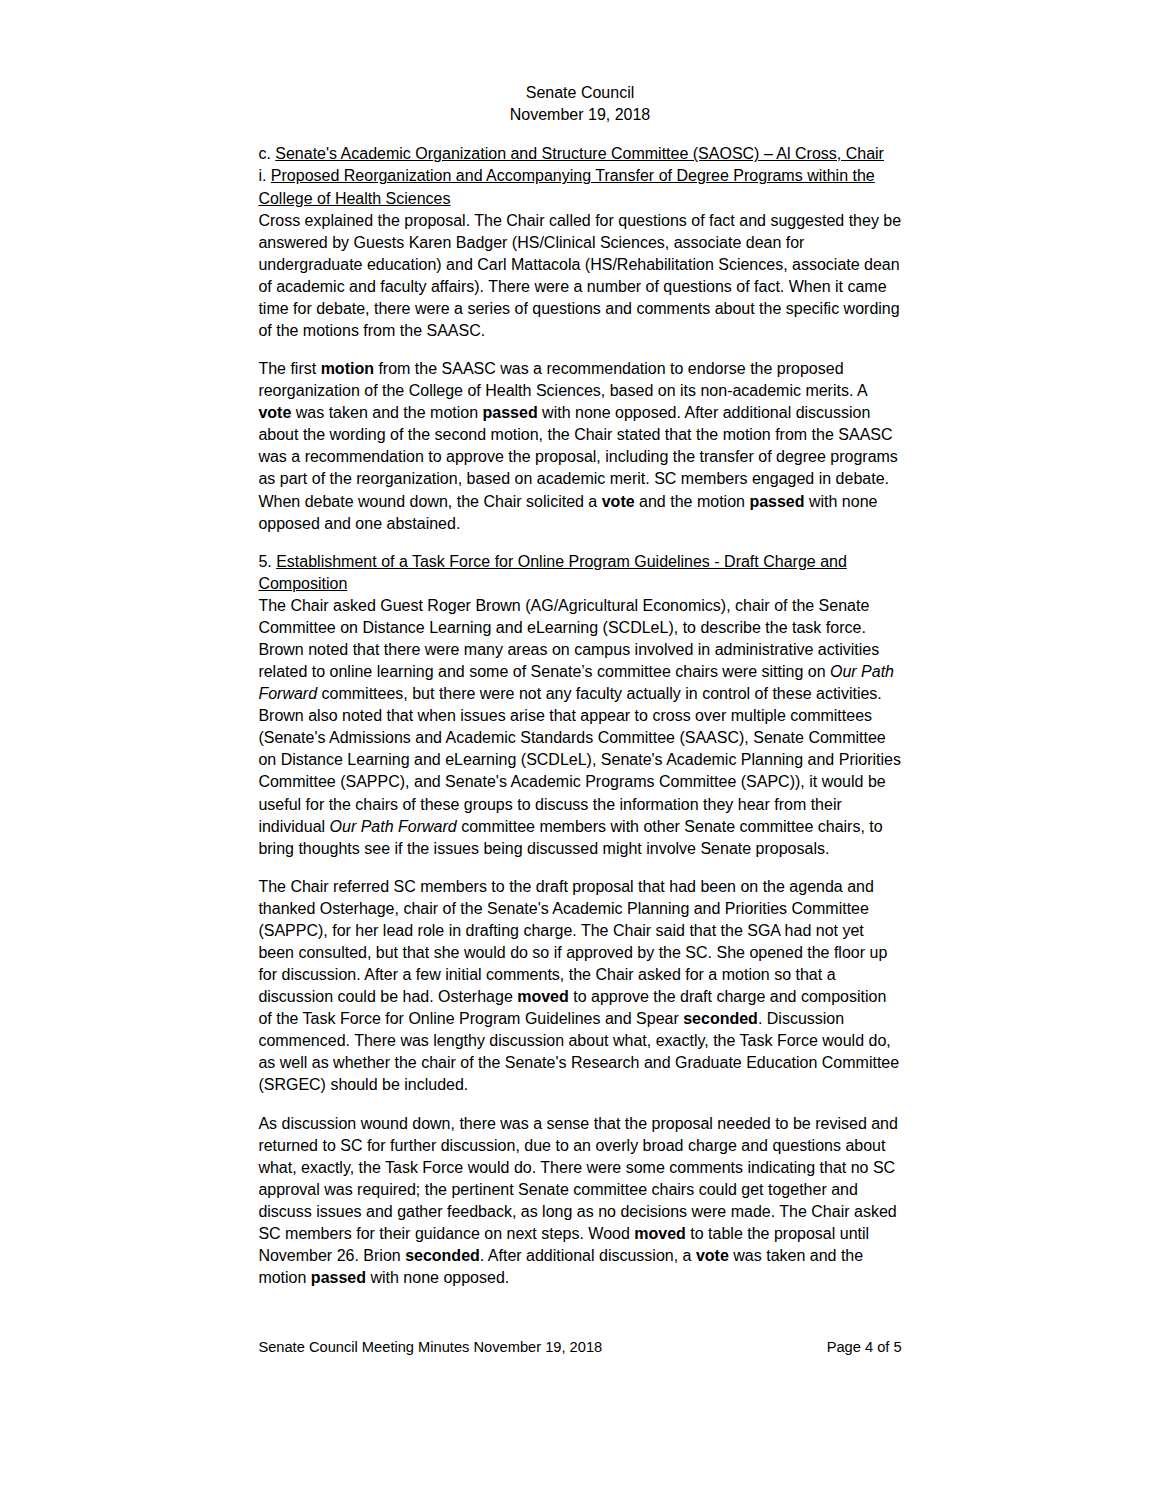Senate Council November 19, 2018
c. Senate's Academic Organization and Structure Committee (SAOSC) – Al Cross, Chair
i. Proposed Reorganization and Accompanying Transfer of Degree Programs within the College of Health Sciences
Cross explained the proposal. The Chair called for questions of fact and suggested they be answered by Guests Karen Badger (HS/Clinical Sciences, associate dean for undergraduate education) and Carl Mattacola (HS/Rehabilitation Sciences, associate dean of academic and faculty affairs). There were a number of questions of fact. When it came time for debate, there were a series of questions and comments about the specific wording of the motions from the SAASC.
The first motion from the SAASC was a recommendation to endorse the proposed reorganization of the College of Health Sciences, based on its non-academic merits. A vote was taken and the motion passed with none opposed. After additional discussion about the wording of the second motion, the Chair stated that the motion from the SAASC was a recommendation to approve the proposal, including the transfer of degree programs as part of the reorganization, based on academic merit. SC members engaged in debate. When debate wound down, the Chair solicited a vote and the motion passed with none opposed and one abstained.
5. Establishment of a Task Force for Online Program Guidelines - Draft Charge and Composition
The Chair asked Guest Roger Brown (AG/Agricultural Economics), chair of the Senate Committee on Distance Learning and eLearning (SCDLeL), to describe the task force. Brown noted that there were many areas on campus involved in administrative activities related to online learning and some of Senate’s committee chairs were sitting on Our Path Forward committees, but there were not any faculty actually in control of these activities. Brown also noted that when issues arise that appear to cross over multiple committees (Senate's Admissions and Academic Standards Committee (SAASC), Senate Committee on Distance Learning and eLearning (SCDLeL), Senate's Academic Planning and Priorities Committee (SAPPC), and Senate's Academic Programs Committee (SAPC)), it would be useful for the chairs of these groups to discuss the information they hear from their individual Our Path Forward committee members with other Senate committee chairs, to bring thoughts see if the issues being discussed might involve Senate proposals.
The Chair referred SC members to the draft proposal that had been on the agenda and thanked Osterhage, chair of the Senate's Academic Planning and Priorities Committee (SAPPC), for her lead role in drafting charge. The Chair said that the SGA had not yet been consulted, but that she would do so if approved by the SC. She opened the floor up for discussion. After a few initial comments, the Chair asked for a motion so that a discussion could be had. Osterhage moved to approve the draft charge and composition of the Task Force for Online Program Guidelines and Spear seconded. Discussion commenced. There was lengthy discussion about what, exactly, the Task Force would do, as well as whether the chair of the Senate's Research and Graduate Education Committee (SRGEC) should be included.
As discussion wound down, there was a sense that the proposal needed to be revised and returned to SC for further discussion, due to an overly broad charge and questions about what, exactly, the Task Force would do. There were some comments indicating that no SC approval was required; the pertinent Senate committee chairs could get together and discuss issues and gather feedback, as long as no decisions were made. The Chair asked SC members for their guidance on next steps. Wood moved to table the proposal until November 26. Brion seconded. After additional discussion, a vote was taken and the motion passed with none opposed.
Senate Council Meeting Minutes November 19, 2018 Page 4 of 5